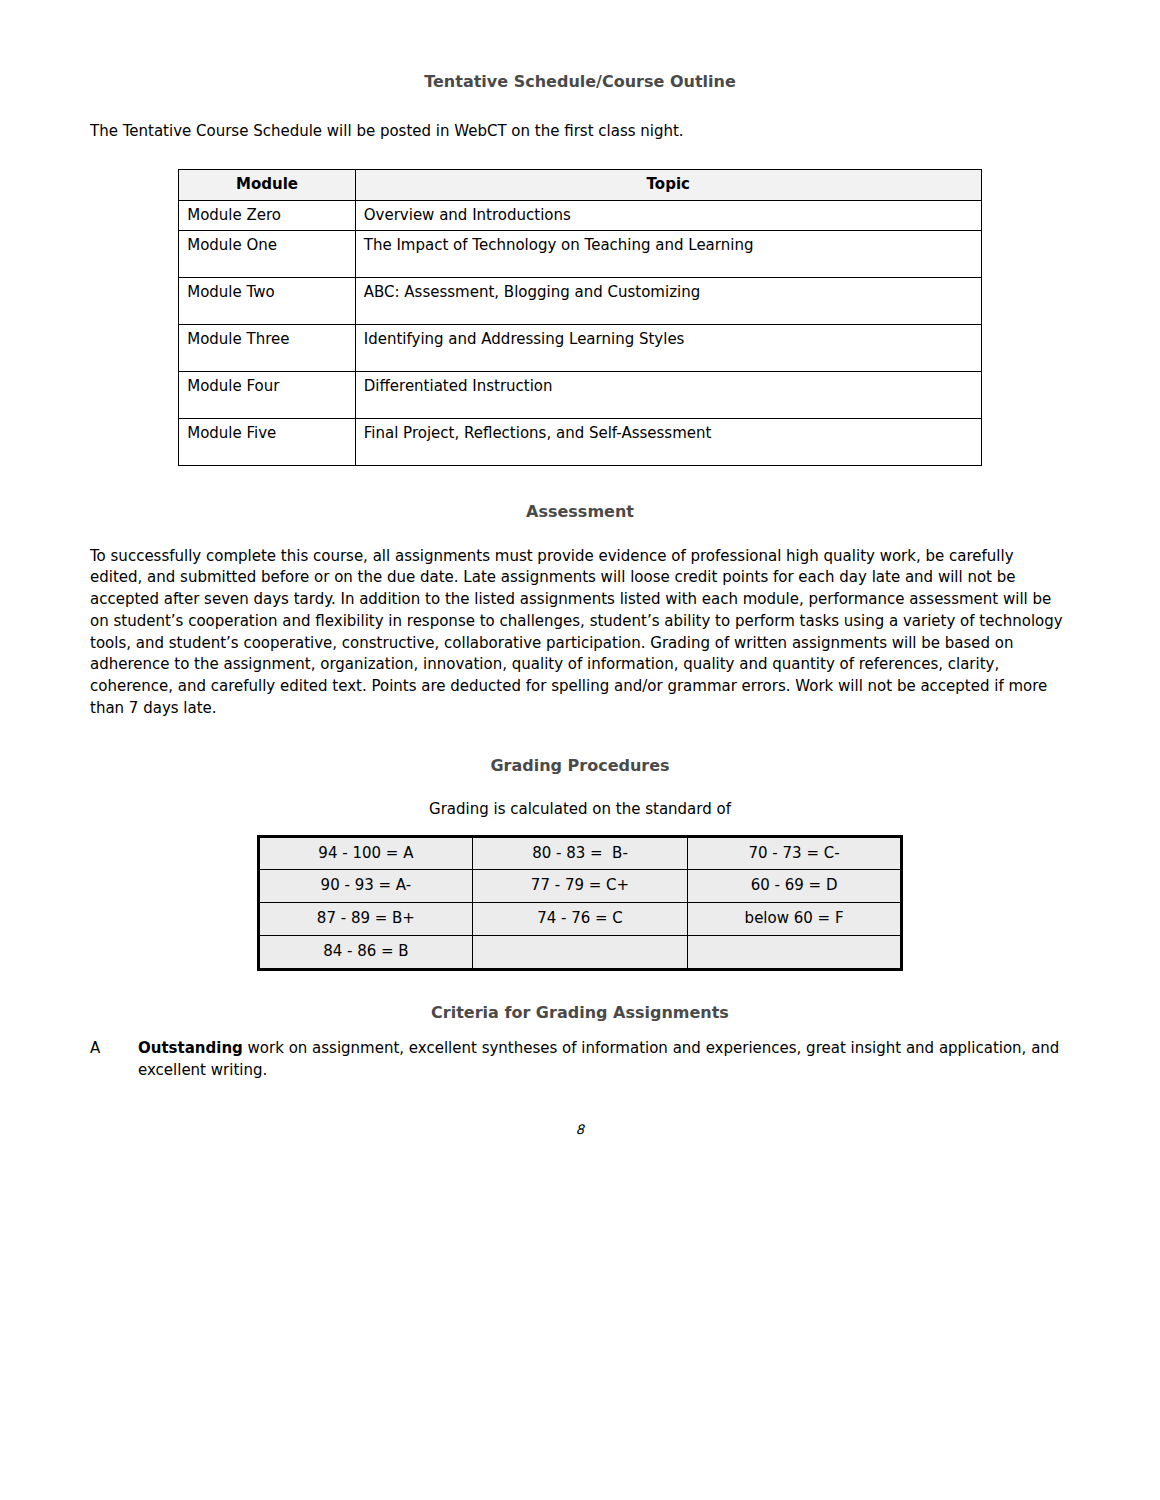Tentative Schedule/Course Outline
The Tentative Course Schedule will be posted in WebCT on the first class night.
| Module | Topic |
| --- | --- |
| Module Zero | Overview and Introductions |
| Module One | The Impact of Technology on Teaching and Learning |
| Module Two | ABC: Assessment, Blogging and Customizing |
| Module Three | Identifying and Addressing Learning Styles |
| Module Four | Differentiated Instruction |
| Module Five | Final Project, Reflections, and Self-Assessment |
Assessment
To successfully complete this course, all assignments must provide evidence of professional high quality work, be carefully edited, and submitted before or on the due date. Late assignments will loose credit points for each day late and will not be accepted after seven days tardy. In addition to the listed assignments listed with each module, performance assessment will be on student’s cooperation and flexibility in response to challenges, student’s ability to perform tasks using a variety of technology tools, and student’s cooperative, constructive, collaborative participation. Grading of written assignments will be based on adherence to the assignment, organization, innovation, quality of information, quality and quantity of references, clarity, coherence, and carefully edited text. Points are deducted for spelling and/or grammar errors. Work will not be accepted if more than 7 days late.
Grading Procedures
Grading is calculated on the standard of
| 94 - 100 = A | 80 - 83 = B- | 70 - 73 = C- |
| 90 - 93 = A- | 77 - 79 = C+ | 60 - 69 = D |
| 87 - 89 = B+ | 74 - 76 = C | below 60 = F |
| 84 - 86 = B | | |
Criteria for Grading Assignments
A
Outstanding work on assignment, excellent syntheses of information and experiences, great insight and application, and excellent writing.
8